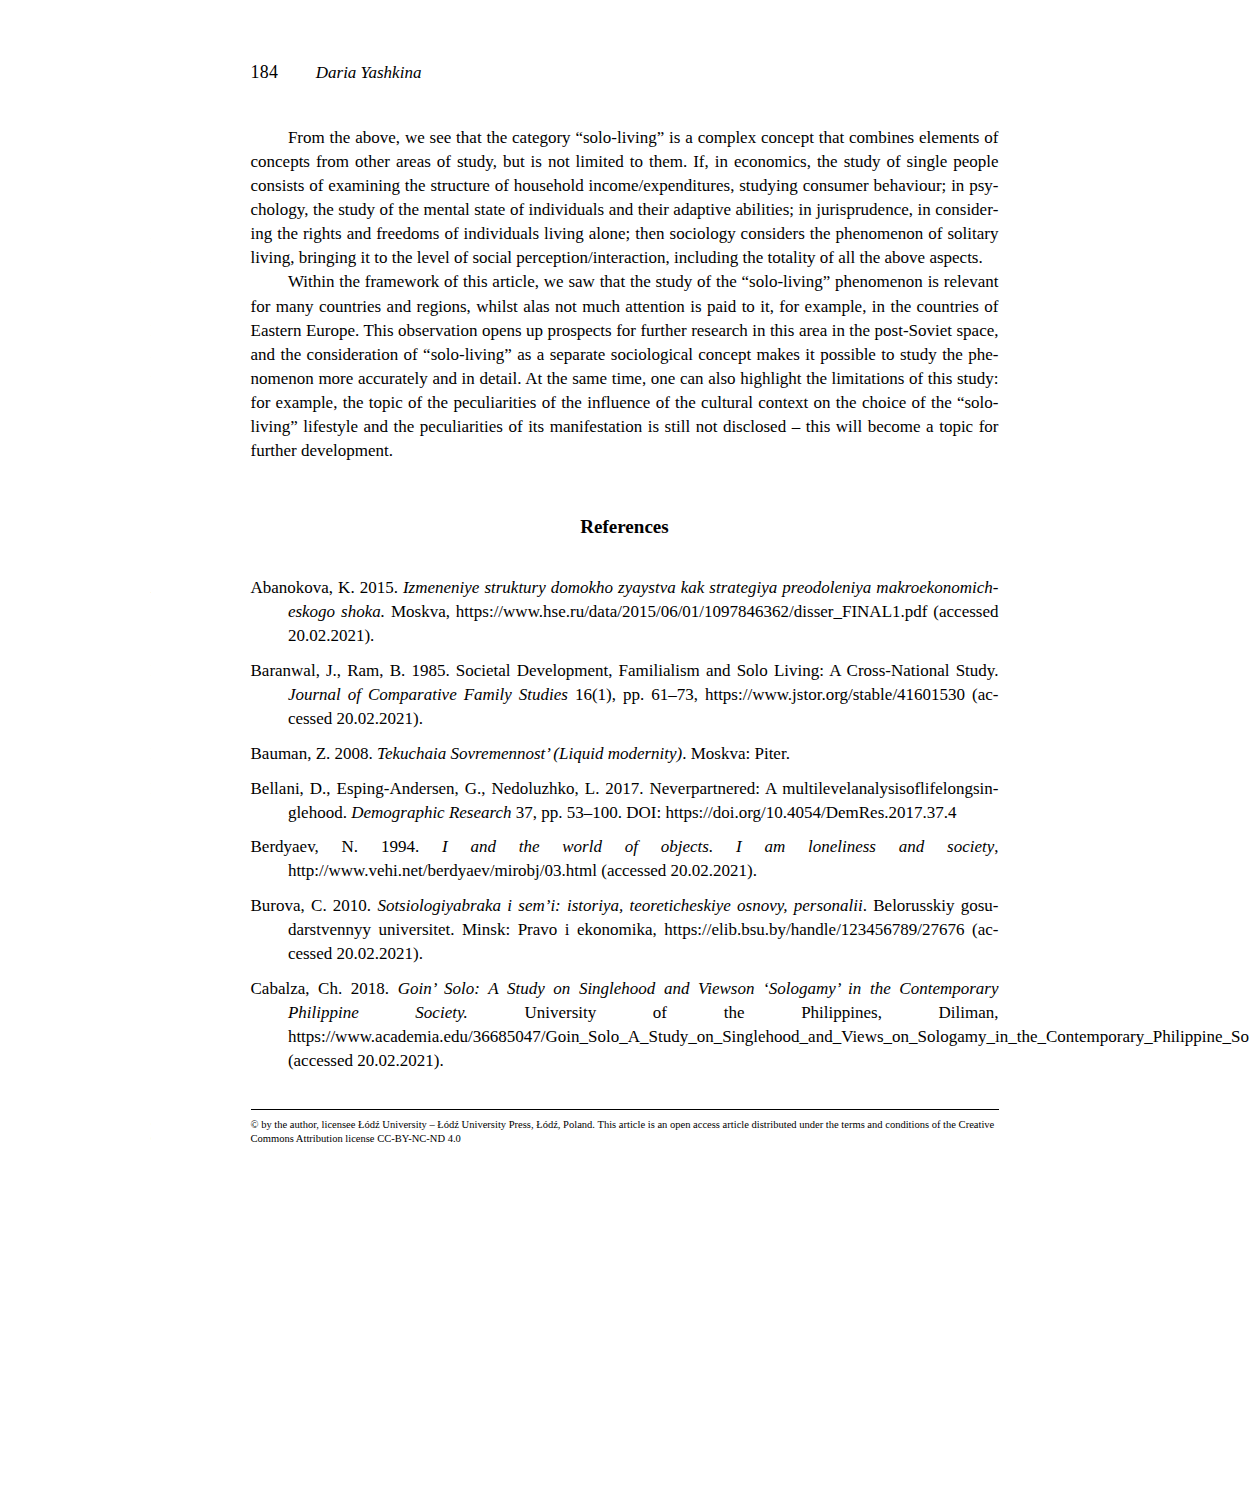184 Daria Yashkina
From the above, we see that the category “solo-living” is a complex concept that combines elements of concepts from other areas of study, but is not limited to them. If, in economics, the study of single people consists of examining the structure of household income/expenditures, studying consumer behaviour; in psychology, the study of the mental state of individuals and their adaptive abilities; in jurisprudence, in considering the rights and freedoms of individuals living alone; then sociology considers the phenomenon of solitary living, bringing it to the level of social perception/interaction, including the totality of all the above aspects.
Within the framework of this article, we saw that the study of the “solo-living” phenomenon is relevant for many countries and regions, whilst alas not much attention is paid to it, for example, in the countries of Eastern Europe. This observation opens up prospects for further research in this area in the post-Soviet space, and the consideration of “solo-living” as a separate sociological concept makes it possible to study the phenomenon more accurately and in detail. At the same time, one can also highlight the limitations of this study: for example, the topic of the peculiarities of the influence of the cultural context on the choice of the “solo-living” lifestyle and the peculiarities of its manifestation is still not disclosed – this will become a topic for further development.
References
Abanokova, K. 2015. Izmeneniye struktury domokho zyaystva kak strategiya preodoleniya makroekonomicheskogo shoka. Moskva, https://www.hse.ru/data/2015/06/01/1097846362/disser_FINAL1.pdf (accessed 20.02.2021).
Baranwal, J., Ram, B. 1985. Societal Development, Familialism and Solo Living: A Cross-National Study. Journal of Comparative Family Studies 16(1), pp. 61–73, https://www.jstor.org/stable/41601530 (accessed 20.02.2021).
Bauman, Z. 2008. Tekuchaia Sovremennost’ (Liquid modernity). Moskva: Piter.
Bellani, D., Esping-Andersen, G., Nedoluzhko, L. 2017. Neverpartnered: A multilevelanalysisoflifelongsinglehood. Demographic Research 37, pp. 53–100. DOI: https://doi.org/10.4054/DemRes.2017.37.4
Berdyaev, N. 1994. I and the world of objects. I am loneliness and society, http://www.vehi.net/berdyaev/mirobj/03.html (accessed 20.02.2021).
Burova, C. 2010. Sotsiologiyabraka i sem’i: istoriya, teoreticheskiye osnovy, personalii. Belorusskiy gosudarstvennyy universitet. Minsk: Pravo i ekonomika, https://elib.bsu.by/handle/123456789/27676 (accessed 20.02.2021).
Cabalza, Ch. 2018. Goin’ Solo: A Study on Singlehood and Viewson ‘Sologamy’ in the Contemporary Philippine Society. University of the Philippines, Diliman, https://www.academia.edu/36685047/Goin_Solo_A_Study_on_Singlehood_and_Views_on_Sologamy_in_the_Contemporary_Philippine_Society (accessed 20.02.2021).
© by the author, licensee Łódź University – Łódź University Press, Łódź, Poland. This article is an open access article distributed under the terms and conditions of the Creative Commons Attribution license CC-BY-NC-ND 4.0